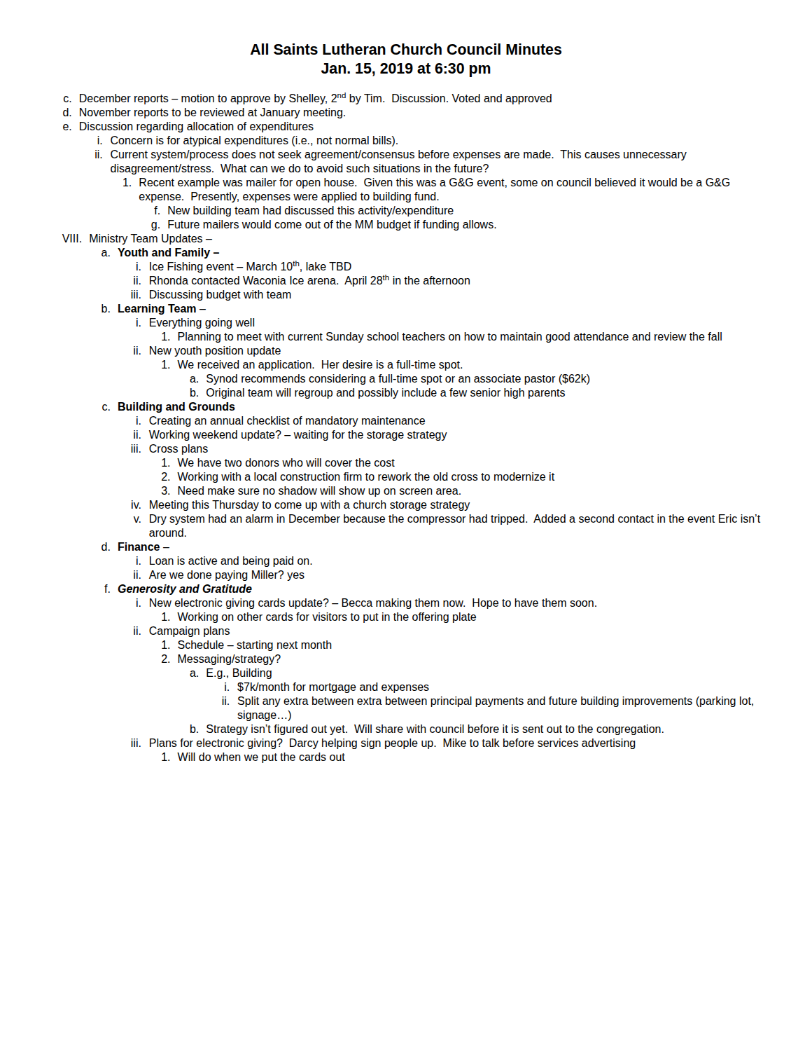All Saints Lutheran Church Council MinutesJan. 15, 2019 at 6:30 pm
December reports – motion to approve by Shelley, 2nd by Tim. Discussion. Voted and approved
November reports to be reviewed at January meeting.
Discussion regarding allocation of expenditures
Concern is for atypical expenditures (i.e., not normal bills).
Current system/process does not seek agreement/consensus before expenses are made. This causes unnecessary disagreement/stress. What can we do to avoid such situations in the future?
Recent example was mailer for open house. Given this was a G&G event, some on council believed it would be a G&G expense. Presently, expenses were applied to building fund.
New building team had discussed this activity/expenditure
Future mailers would come out of the MM budget if funding allows.
Ministry Team Updates –
Youth and Family –
Ice Fishing event – March 10th, lake TBD
Rhonda contacted Waconia Ice arena. April 28th in the afternoon
Discussing budget with team
Learning Team –
Everything going well
Planning to meet with current Sunday school teachers on how to maintain good attendance and review the fall
New youth position update
We received an application. Her desire is a full-time spot.
Synod recommends considering a full-time spot or an associate pastor ($62k)
Original team will regroup and possibly include a few senior high parents
Building and Grounds
Creating an annual checklist of mandatory maintenance
Working weekend update? – waiting for the storage strategy
Cross plans
We have two donors who will cover the cost
Working with a local construction firm to rework the old cross to modernize it
Need make sure no shadow will show up on screen area.
Meeting this Thursday to come up with a church storage strategy
Dry system had an alarm in December because the compressor had tripped. Added a second contact in the event Eric isn’t around.
Finance –
Loan is active and being paid on.
Are we done paying Miller? yes
Generosity and Gratitude
New electronic giving cards update? – Becca making them now. Hope to have them soon.
Working on other cards for visitors to put in the offering plate
Campaign plans
Schedule – starting next month
Messaging/strategy?
E.g., Building
$7k/month for mortgage and expenses
Split any extra between extra between principal payments and future building improvements (parking lot, signage…)
Strategy isn’t figured out yet. Will share with council before it is sent out to the congregation.
Plans for electronic giving? Darcy helping sign people up. Mike to talk before services advertising
Will do when we put the cards out